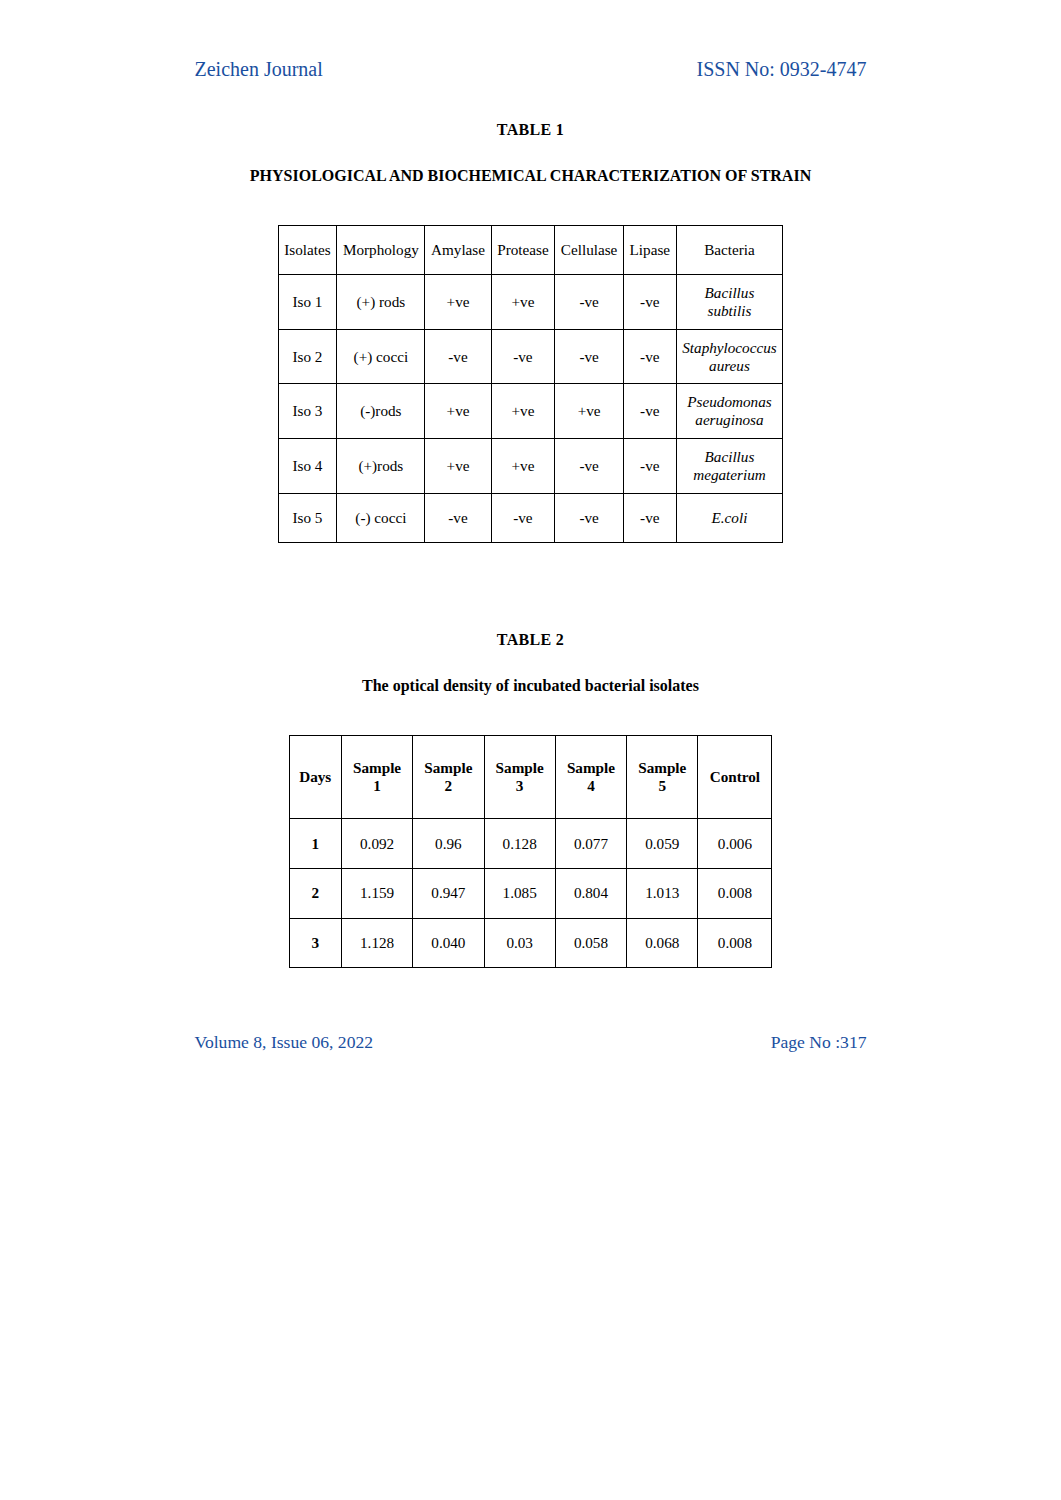Zeichen Journal ISSN No: 0932-4747
TABLE 1
PHYSIOLOGICAL AND BIOCHEMICAL CHARACTERIZATION OF STRAIN
| Isolates | Morphology | Amylase | Protease | Cellulase | Lipase | Bacteria |
| --- | --- | --- | --- | --- | --- | --- |
| Iso 1 | (+) rods | +ve | +ve | -ve | -ve | Bacillus subtilis |
| Iso 2 | (+) cocci | -ve | -ve | -ve | -ve | Staphylococcus aureus |
| Iso 3 | (-)rods | +ve | +ve | +ve | -ve | Pseudomonas aeruginosa |
| Iso 4 | (+)rods | +ve | +ve | -ve | -ve | Bacillus megaterium |
| Iso 5 | (-) cocci | -ve | -ve | -ve | -ve | E.coli |
TABLE 2
The optical density of incubated bacterial isolates
| Days | Sample 1 | Sample 2 | Sample 3 | Sample 4 | Sample 5 | Control |
| --- | --- | --- | --- | --- | --- | --- |
| 1 | 0.092 | 0.96 | 0.128 | 0.077 | 0.059 | 0.006 |
| 2 | 1.159 | 0.947 | 1.085 | 0.804 | 1.013 | 0.008 |
| 3 | 1.128 | 0.040 | 0.03 | 0.058 | 0.068 | 0.008 |
Volume 8, Issue 06, 2022 Page No :317